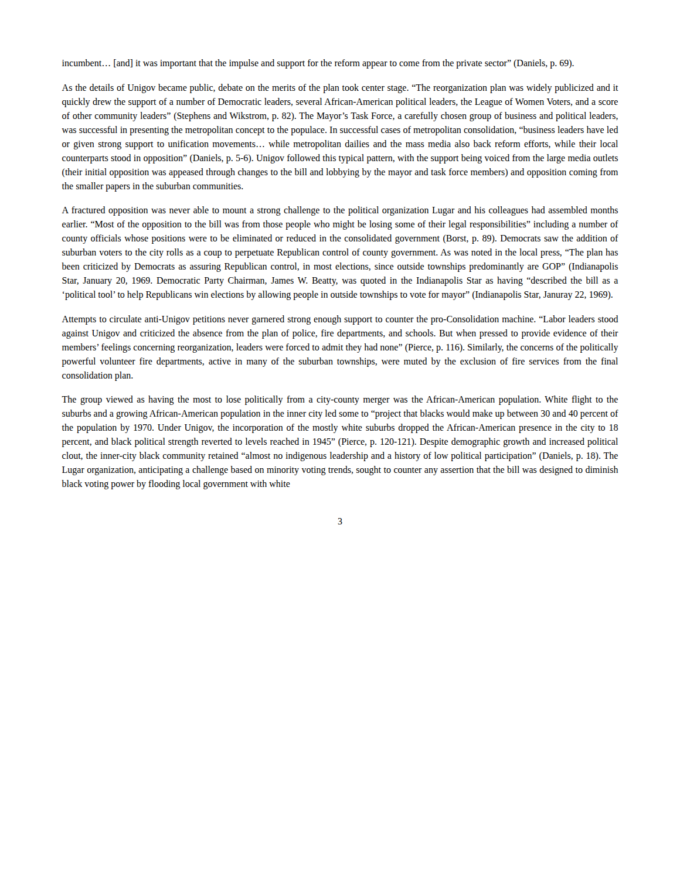incumbent… [and] it was important that the impulse and support for the reform appear to come from the private sector” (Daniels, p. 69).
As the details of Unigov became public, debate on the merits of the plan took center stage. “The reorganization plan was widely publicized and it quickly drew the support of a number of Democratic leaders, several African-American political leaders, the League of Women Voters, and a score of other community leaders” (Stephens and Wikstrom, p. 82). The Mayor’s Task Force, a carefully chosen group of business and political leaders, was successful in presenting the metropolitan concept to the populace. In successful cases of metropolitan consolidation, “business leaders have led or given strong support to unification movements… while metropolitan dailies and the mass media also back reform efforts, while their local counterparts stood in opposition” (Daniels, p. 5-6). Unigov followed this typical pattern, with the support being voiced from the large media outlets (their initial opposition was appeased through changes to the bill and lobbying by the mayor and task force members) and opposition coming from the smaller papers in the suburban communities.
A fractured opposition was never able to mount a strong challenge to the political organization Lugar and his colleagues had assembled months earlier. “Most of the opposition to the bill was from those people who might be losing some of their legal responsibilities” including a number of county officials whose positions were to be eliminated or reduced in the consolidated government (Borst, p. 89). Democrats saw the addition of suburban voters to the city rolls as a coup to perpetuate Republican control of county government. As was noted in the local press, “The plan has been criticized by Democrats as assuring Republican control, in most elections, since outside townships predominantly are GOP” (Indianapolis Star, January 20, 1969. Democratic Party Chairman, James W. Beatty, was quoted in the Indianapolis Star as having “described the bill as a ‘political tool’ to help Republicans win elections by allowing people in outside townships to vote for mayor” (Indianapolis Star, Januray 22, 1969).
Attempts to circulate anti-Unigov petitions never garnered strong enough support to counter the pro-Consolidation machine. “Labor leaders stood against Unigov and criticized the absence from the plan of police, fire departments, and schools. But when pressed to provide evidence of their members’ feelings concerning reorganization, leaders were forced to admit they had none” (Pierce, p. 116). Similarly, the concerns of the politically powerful volunteer fire departments, active in many of the suburban townships, were muted by the exclusion of fire services from the final consolidation plan.
The group viewed as having the most to lose politically from a city-county merger was the African-American population. White flight to the suburbs and a growing African-American population in the inner city led some to “project that blacks would make up between 30 and 40 percent of the population by 1970. Under Unigov, the incorporation of the mostly white suburbs dropped the African-American presence in the city to 18 percent, and black political strength reverted to levels reached in 1945” (Pierce, p. 120-121). Despite demographic growth and increased political clout, the inner-city black community retained “almost no indigenous leadership and a history of low political participation” (Daniels, p. 18). The Lugar organization, anticipating a challenge based on minority voting trends, sought to counter any assertion that the bill was designed to diminish black voting power by flooding local government with white
3